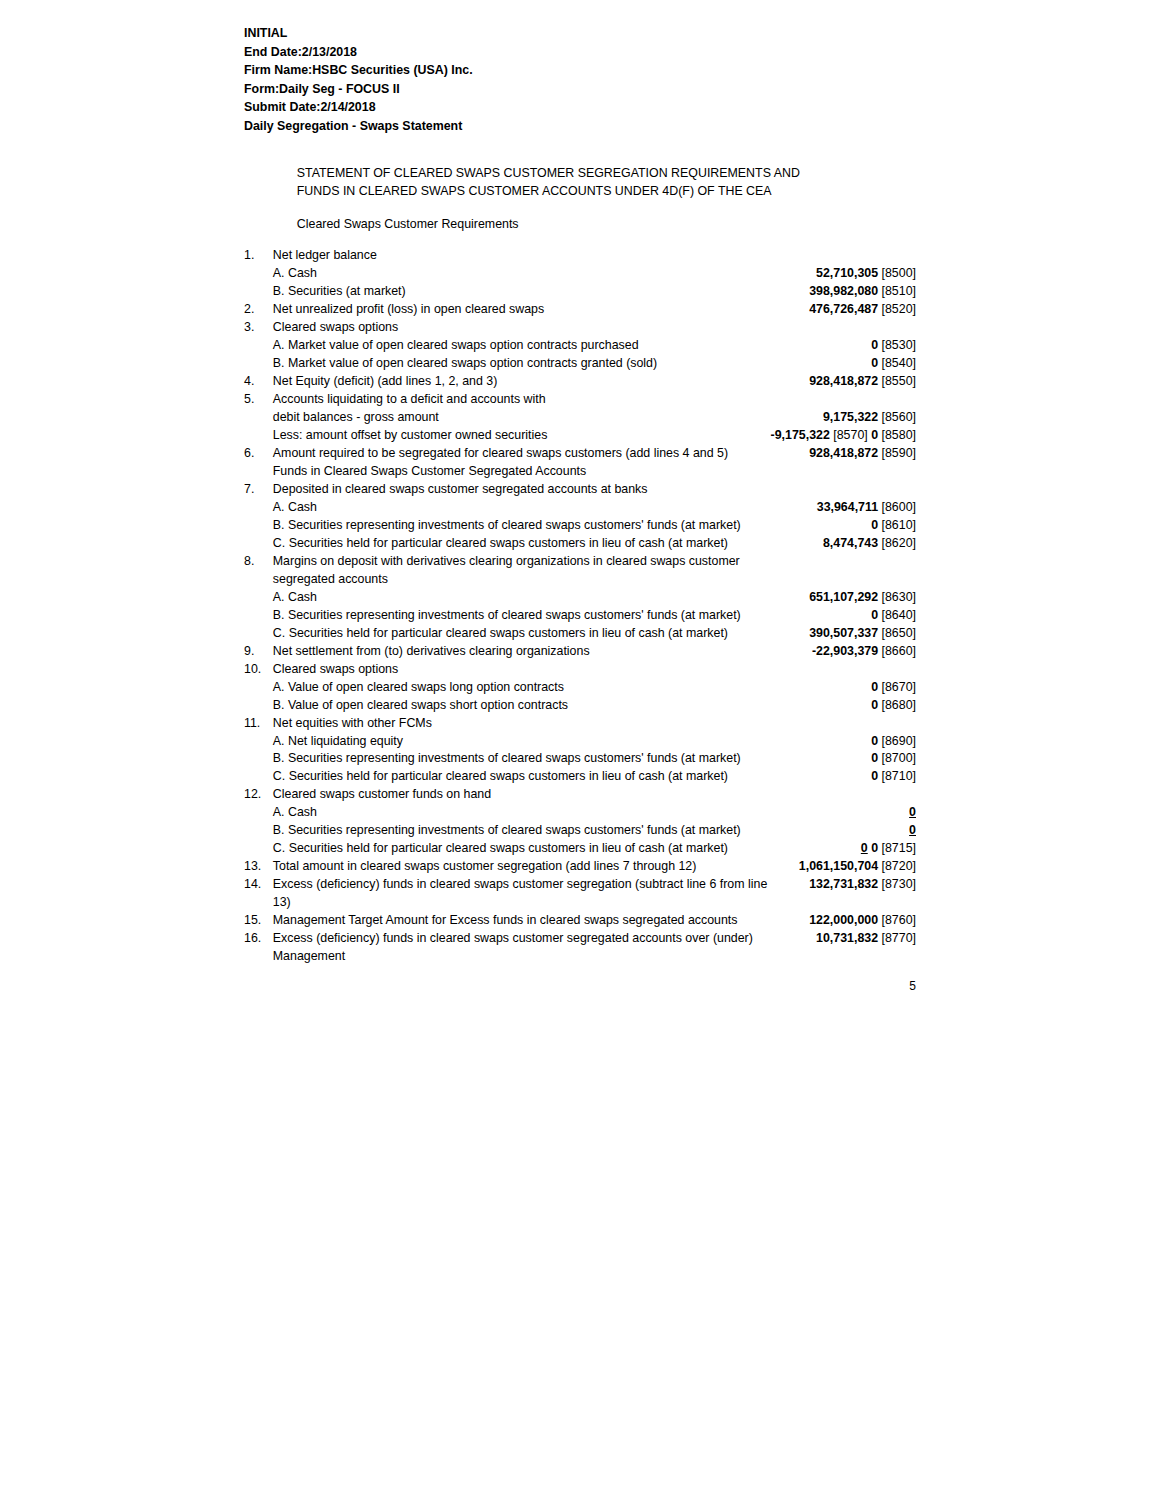INITIAL
End Date:2/13/2018
Firm Name:HSBC Securities (USA) Inc.
Form:Daily Seg - FOCUS II
Submit Date:2/14/2018
Daily Segregation - Swaps Statement
STATEMENT OF CLEARED SWAPS CUSTOMER SEGREGATION REQUIREMENTS AND
FUNDS IN CLEARED SWAPS CUSTOMER ACCOUNTS UNDER 4D(F) OF THE CEA
Cleared Swaps Customer Requirements
| 1. | Net ledger balance | |
| | A. Cash | 52,710,305 [8500] |
| | B. Securities (at market) | 398,982,080 [8510] |
| 2. | Net unrealized profit (loss) in open cleared swaps | 476,726,487 [8520] |
| 3. | Cleared swaps options | |
| | A. Market value of open cleared swaps option contracts purchased | 0 [8530] |
| | B. Market value of open cleared swaps option contracts granted (sold) | 0 [8540] |
| 4. | Net Equity (deficit) (add lines 1, 2, and 3) | 928,418,872 [8550] |
| 5. | Accounts liquidating to a deficit and accounts with | |
| | debit balances - gross amount | 9,175,322 [8560] |
| | Less: amount offset by customer owned securities | -9,175,322 [8570] 0 [8580] |
| 6. | Amount required to be segregated for cleared swaps customers (add lines 4 and 5) | 928,418,872 [8590] |
| | Funds in Cleared Swaps Customer Segregated Accounts | |
| 7. | Deposited in cleared swaps customer segregated accounts at banks | |
| | A. Cash | 33,964,711 [8600] |
| | B. Securities representing investments of cleared swaps customers' funds (at market) | 0 [8610] |
| | C. Securities held for particular cleared swaps customers in lieu of cash (at market) | 8,474,743 [8620] |
| 8. | Margins on deposit with derivatives clearing organizations in cleared swaps customer | |
| | segregated accounts | |
| | A. Cash | 651,107,292 [8630] |
| | B. Securities representing investments of cleared swaps customers' funds (at market) | 0 [8640] |
| | C. Securities held for particular cleared swaps customers in lieu of cash (at market) | 390,507,337 [8650] |
| 9. | Net settlement from (to) derivatives clearing organizations | -22,903,379 [8660] |
| 10. | Cleared swaps options | |
| | A. Value of open cleared swaps long option contracts | 0 [8670] |
| | B. Value of open cleared swaps short option contracts | 0 [8680] |
| 11. | Net equities with other FCMs | |
| | A. Net liquidating equity | 0 [8690] |
| | B. Securities representing investments of cleared swaps customers' funds (at market) | 0 [8700] |
| | C. Securities held for particular cleared swaps customers in lieu of cash (at market) | 0 [8710] |
| 12. | Cleared swaps customer funds on hand | |
| | A. Cash | 0 |
| | B. Securities representing investments of cleared swaps customers' funds (at market) | 0 |
| | C. Securities held for particular cleared swaps customers in lieu of cash (at market) | 0 0 [8715] |
| 13. | Total amount in cleared swaps customer segregation (add lines 7 through 12) | 1,061,150,704 [8720] |
| 14. | Excess (deficiency) funds in cleared swaps customer segregation (subtract line 6 from line 13) | 132,731,832 [8730] |
| 15. | Management Target Amount for Excess funds in cleared swaps segregated accounts | 122,000,000 [8760] |
| 16. | Excess (deficiency) funds in cleared swaps customer segregated accounts over (under) Management | 10,731,832 [8770] |
5